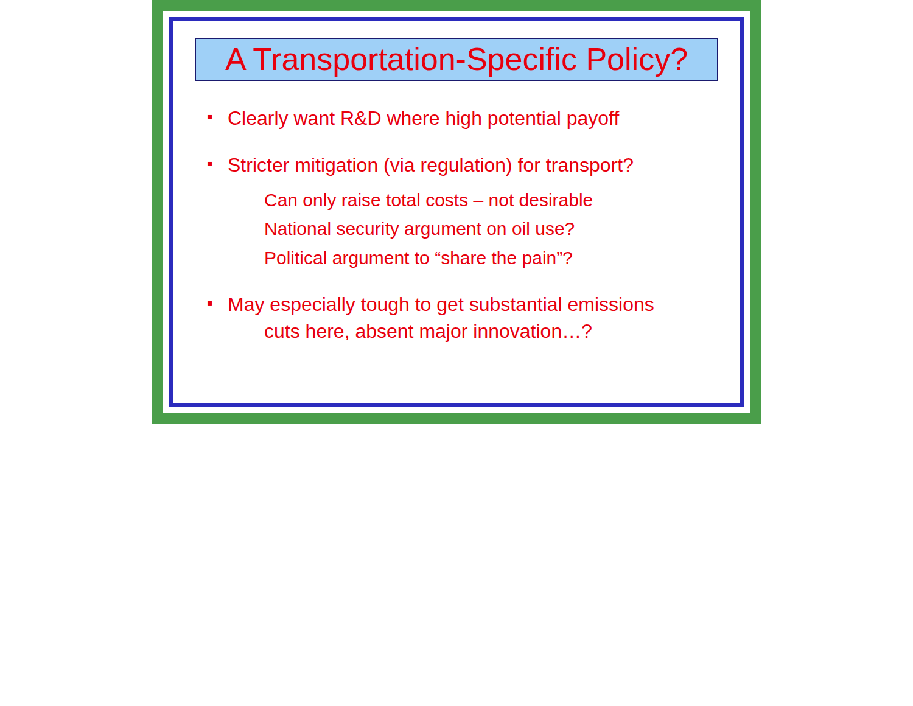A Transportation-Specific Policy?
Clearly want R&D where high potential payoff
Stricter mitigation (via regulation) for transport?
Can only raise total costs – not desirable
National security argument on oil use?
Political argument to “share the pain”?
May especially tough to get substantial emissions cuts here, absent major innovation…?